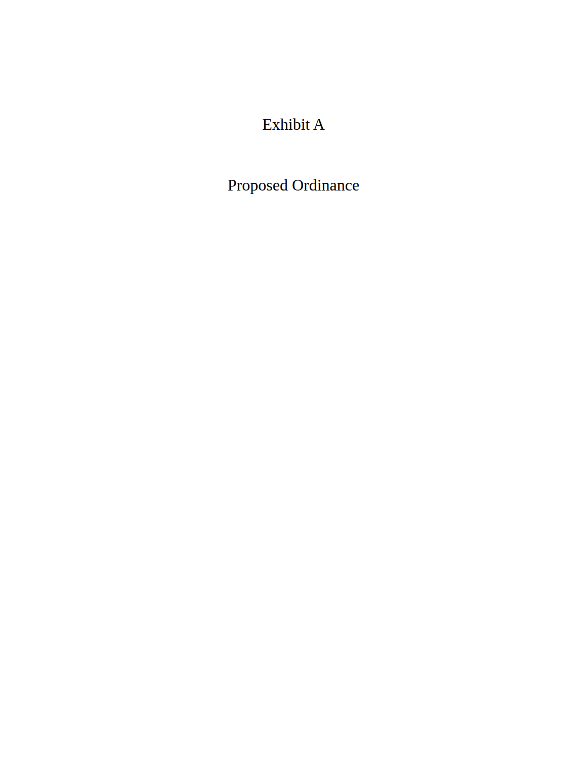Exhibit A
Proposed Ordinance